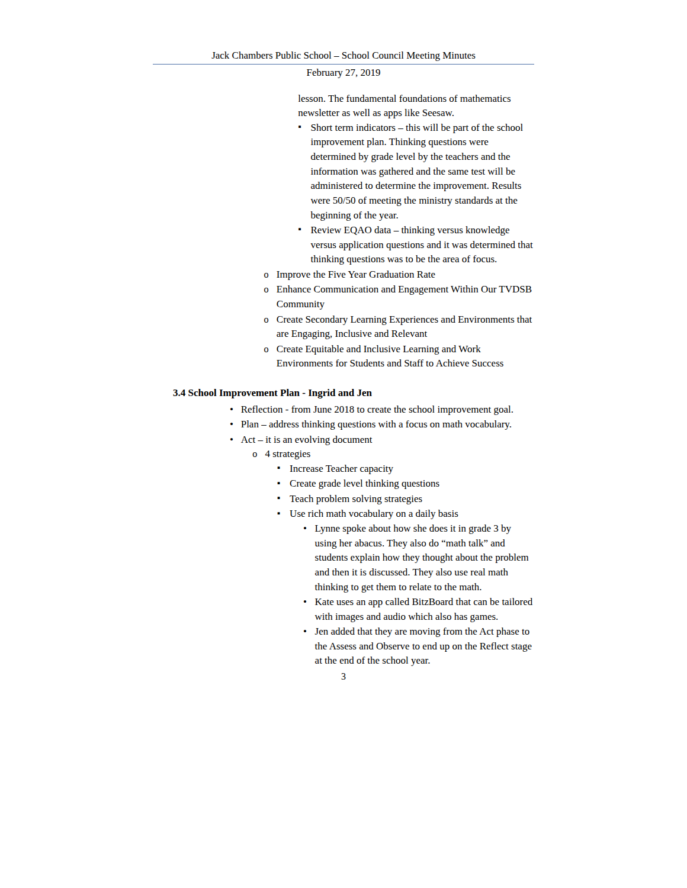Jack Chambers Public School – School Council Meeting Minutes
February 27, 2019
lesson. The fundamental foundations of mathematics
newsletter as well as apps like Seesaw.
Short term indicators – this will be part of the school improvement plan. Thinking questions were determined by grade level by the teachers and the information was gathered and the same test will be administered to determine the improvement. Results were 50/50 of meeting the ministry standards at the beginning of the year.
Review EQAO data – thinking versus knowledge versus application questions and it was determined that thinking questions was to be the area of focus.
Improve the Five Year Graduation Rate
Enhance Communication and Engagement Within Our TVDSB Community
Create Secondary Learning Experiences and Environments that are Engaging, Inclusive and Relevant
Create Equitable and Inclusive Learning and Work Environments for Students and Staff to Achieve Success
3.4 School Improvement Plan - Ingrid and Jen
Reflection - from June 2018 to create the school improvement goal.
Plan – address thinking questions with a focus on math vocabulary.
Act – it is an evolving document
4 strategies
Increase Teacher capacity
Create grade level thinking questions
Teach problem solving strategies
Use rich math vocabulary on a daily basis
Lynne spoke about how she does it in grade 3 by using her abacus. They also do “math talk” and students explain how they thought about the problem and then it is discussed. They also use real math thinking to get them to relate to the math.
Kate uses an app called BitzBoard that can be tailored with images and audio which also has games.
Jen added that they are moving from the Act phase to the Assess and Observe to end up on the Reflect stage at the end of the school year.
3